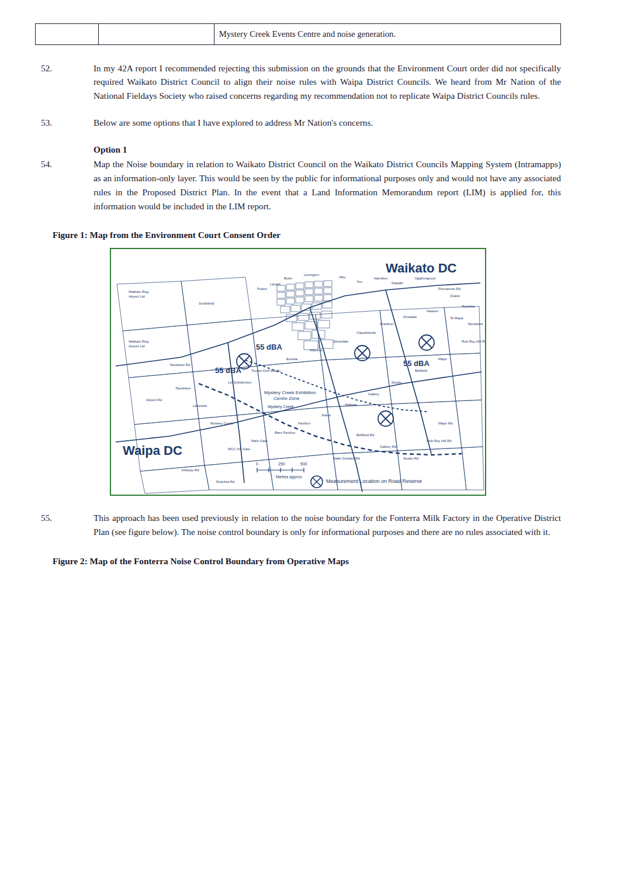| | | Mystery Creek Events Centre and noise generation. |
52.
In my 42A report I recommended rejecting this submission on the grounds that the Environment Court order did not specifically required Waikato District Council to align their noise rules with Waipa District Councils. We heard from Mr Nation of the National Fieldays Society who raised concerns regarding my recommendation not to replicate Waipa District Councils rules.
53.
Below are some options that I have explored to address Mr Nation's concerns.
Option 1
54.
Map the Noise boundary in relation to Waikato District Council on the Waikato District Councils Mapping System (Intramapps) as an information-only layer. This would be seen by the public for informational purposes only and would not have any associated rules in the Proposed District Plan. In the event that a Land Information Memorandum report (LIM) is applied for, this information would be included in the LIM report.
Figure 1: Map from the Environment Court Consent Order
Waikato DC Waipa DC 55 dBA 55 dBA 55 dBA Mystery Creek Exhibition Centre Zone Mystery Creek Measurement Location on Road Reserve Metres approx 0 250 500 Waikato Reg Airport Ltd Waikato Reg Airport Ltd Smithfield Pukeri Lanark Bush Lexington Alby Tiro Hamilton Kaipaki Ngahinapouri Pencarrow Rd (Gate) Rukuhia Tamahere Rob Roy Hill Rd Major Bellfield Studio Gallery Hallway Stand Pavilion Barn Pavilion Main Gate MCC NZ Gate Mystery Creek Lakeside Tauwhare Lot Subdivision Tourist Golf Subdiv Eureka Hillcrest Silverdale Claudelands Frankton Dinsdale Nawton Te Rapa Bellfield Rd Gallery Rd Studio Rd Rob Roy Hill Rd Major Rd Nalls Orchard Rd Tauwhare Rd Airport Rd Ohaupo Rd Rukuhia Rd
55.
This approach has been used previously in relation to the noise boundary for the Fonterra Milk Factory in the Operative District Plan (see figure below). The noise control boundary is only for informational purposes and there are no rules associated with it.
Figure 2: Map of the Fonterra Noise Control Boundary from Operative Maps